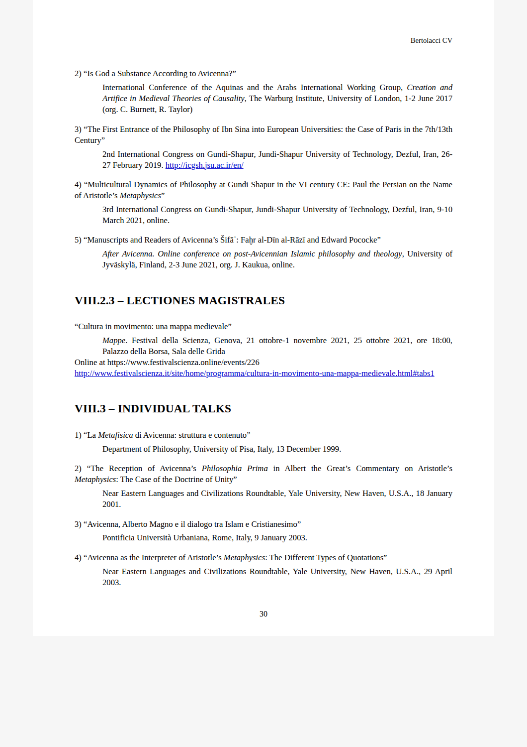Bertolacci CV
2) “Is God a Substance According to Avicenna?”
International Conference of the Aquinas and the Arabs International Working Group, Creation and Artifice in Medieval Theories of Causality, The Warburg Institute, University of London, 1-2 June 2017 (org. C. Burnett, R. Taylor)
3) “The First Entrance of the Philosophy of Ibn Sina into European Universities: the Case of Paris in the 7th/13th Century”
2nd International Congress on Gundi-Shapur, Jundi-Shapur University of Technology, Dezful, Iran, 26-27 February 2019. http://icgsh.jsu.ac.ir/en/
4) “Multicultural Dynamics of Philosophy at Gundi Shapur in the VI century CE: Paul the Persian on the Name of Aristotle’s Metaphysics”
3rd International Congress on Gundi-Shapur, Jundi-Shapur University of Technology, Dezful, Iran, 9-10 March 2021, online.
5) “Manuscripts and Readers of Avicenna’s Šifāʾ: Faḫr al-Dīn al-Rāzī and Edward Pococke”
After Avicenna. Online conference on post-Avicennian Islamic philosophy and theology, University of Jyväskylä, Finland, 2-3 June 2021, org. J. Kaukua, online.
VIII.2.3 – LECTIONES MAGISTRALES
“Cultura in movimento: una mappa medievale”
Mappe. Festival della Scienza, Genova, 21 ottobre-1 novembre 2021, 25 ottobre 2021, ore 18:00, Palazzo della Borsa, Sala delle Grida
Online at https://www.festivalscienza.online/events/226
http://www.festivalscienza.it/site/home/programma/cultura-in-movimento-una-mappa-medievale.html#tabs1
VIII.3 – INDIVIDUAL TALKS
1) “La Metafisica di Avicenna: struttura e contenuto”
Department of Philosophy, University of Pisa, Italy, 13 December 1999.
2) “The Reception of Avicenna’s Philosophia Prima in Albert the Great’s Commentary on Aristotle’s Metaphysics: The Case of the Doctrine of Unity”
Near Eastern Languages and Civilizations Roundtable, Yale University, New Haven, U.S.A., 18 January 2001.
3) “Avicenna, Alberto Magno e il dialogo tra Islam e Cristianesimo”
Pontificia Università Urbaniana, Rome, Italy, 9 January 2003.
4) “Avicenna as the Interpreter of Aristotle’s Metaphysics: The Different Types of Quotations”
Near Eastern Languages and Civilizations Roundtable, Yale University, New Haven, U.S.A., 29 April 2003.
30